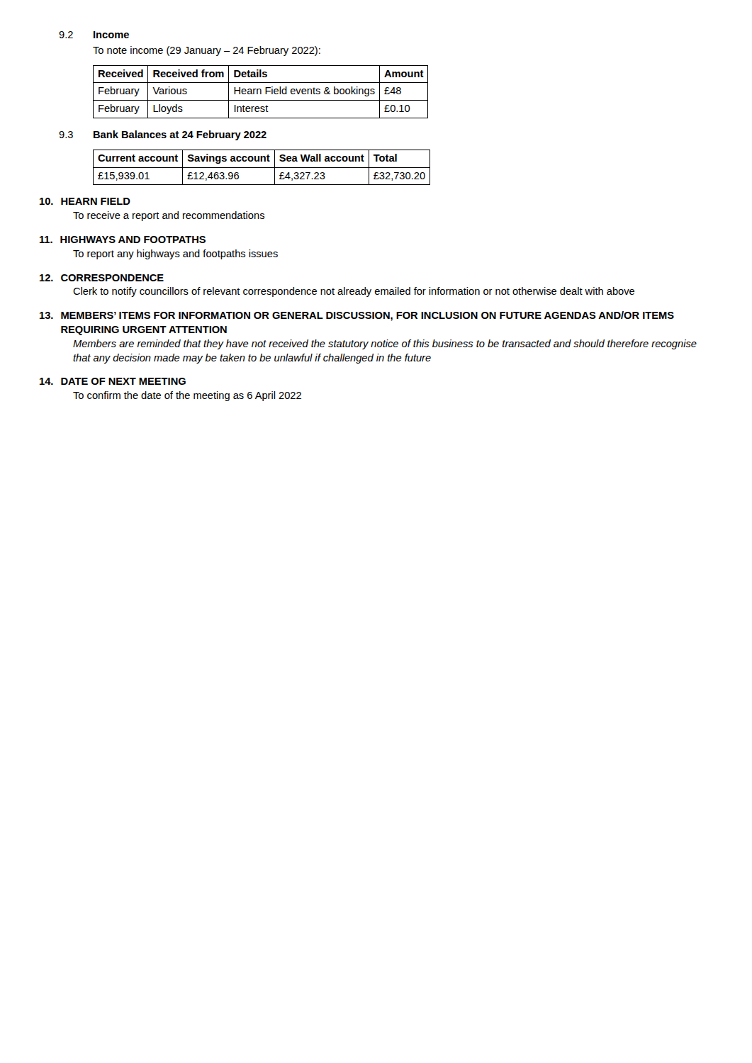9.2 Income
To note income (29 January – 24 February 2022):
| Received | Received from | Details | Amount |
| --- | --- | --- | --- |
| February | Various | Hearn Field events & bookings | £48 |
| February | Lloyds | Interest | £0.10 |
9.3 Bank Balances at 24 February 2022
| Current account | Savings account | Sea Wall account | Total |
| --- | --- | --- | --- |
| £15,939.01 | £12,463.96 | £4,327.23 | £32,730.20 |
10. HEARN FIELD
To receive a report and recommendations
11. HIGHWAYS AND FOOTPATHS
To report any highways and footpaths issues
12. CORRESPONDENCE
Clerk to notify councillors of relevant correspondence not already emailed for information or not otherwise dealt with above
13. MEMBERS’ ITEMS FOR INFORMATION OR GENERAL DISCUSSION, FOR INCLUSION ON FUTURE AGENDAS AND/OR ITEMS REQUIRING URGENT ATTENTION
Members are reminded that they have not received the statutory notice of this business to be transacted and should therefore recognise that any decision made may be taken to be unlawful if challenged in the future
14. DATE OF NEXT MEETING
To confirm the date of the meeting as 6 April 2022